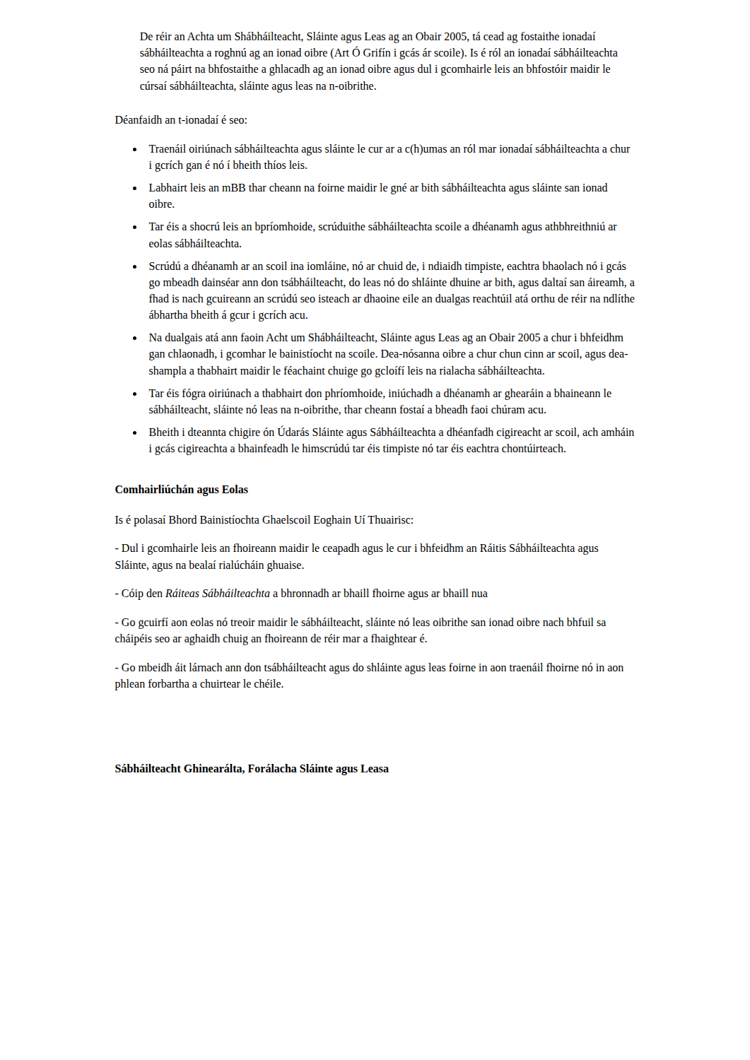De réir an Achta um Shábháilteacht, Sláinte agus Leas ag an Obair 2005, tá cead ag fostaithe ionadaí sábháilteachta a roghnú ag an ionad oibre (Art Ó Grifín i gcás ár scoile). Is é ról an ionadaí sábháilteachta seo ná páirt na bhfostaithe a ghlacadh ag an ionad oibre agus dul i gcomhairle leis an bhfostóir maidir le cúrsaí sábháilteachta, sláinte agus leas na n-oibrithe.
Déanfaidh an t-ionadaí é seo:
Traenáil oiriúnach sábháilteachta agus sláinte le cur ar a c(h)umas an ról mar ionadaí sábháilteachta a chur i gcrích gan é nó í bheith thíos leis.
Labhairt leis an mBB thar cheann na foirne maidir le gné ar bith sábháilteachta agus sláinte san ionad oibre.
Tar éis a shocrú leis an bpríomhoide, scrúduithe sábháilteachta scoile a dhéanamh agus athbhreithniú ar eolas sábháilteachta.
Scrúdú a dhéanamh ar an scoil ina iomláine, nó ar chuid de, i ndiaidh timpiste, eachtra bhaolach nó i gcás go mbeadh dainséar ann don tsábháilteacht, do leas nó do shláinte dhuine ar bith, agus daltaí san áireamh, a fhad is nach gcuireann an scrúdú seo isteach ar dhaoine eile an dualgas reachtúil atá orthu de réir na ndlíthe ábhartha bheith á gcur i gcrích acu.
Na dualgais atá ann faoin Acht um Shábháilteacht, Sláinte agus Leas ag an Obair 2005 a chur i bhfeidhm gan chlaonadh, i gcomhar le bainistíocht na scoile. Dea-nósanna oibre a chur chun cinn ar scoil, agus dea-shampla a thabhairt maidir le féachaint chuige go gcloífí leis na rialacha sábháilteachta.
Tar éis fógra oiriúnach a thabhairt don phríomhoide, iniúchadh a dhéanamh ar ghearáin a bhaineann le sábháilteacht, sláinte nó leas na n-oibrithe, thar cheann fostaí a bheadh faoi chúram acu.
Bheith i dteannta chigire ón Údarás Sláinte agus Sábháilteachta a dhéanfadh cigireacht ar scoil, ach amháin i gcás cigireachta a bhainfeadh le himscrúdú tar éis timpiste nó tar éis eachtra chontúirteach.
Comhairliúchán agus Eolas
Is é polasaí Bhord Bainistíochta Ghaelscoil Eoghain Uí Thuairisc:
- Dul i gcomhairle leis an fhoireann maidir le ceapadh agus le cur i bhfeidhm an Ráitis Sábháilteachta agus Sláinte, agus na bealaí rialúcháin ghuaise.
- Cóip den Ráiteas Sábháilteachta a bhronnadh ar bhaill fhoirne agus ar bhaill nua
- Go gcuirfí aon eolas nó treoir maidir le sábháilteacht, sláinte nó leas oibrithe san ionad oibre nach bhfuil sa cháipéis seo ar aghaidh chuig an fhoireann de réir mar a fhaightear é.
- Go mbeidh áit lárnach ann don tsábháilteacht agus do shláinte agus leas foirne in aon traenáil fhoirne nó in aon phlean forbartha a chuirtear le chéile.
Sábháilteacht Ghinearálta, Forálacha Sláinte agus Leasa